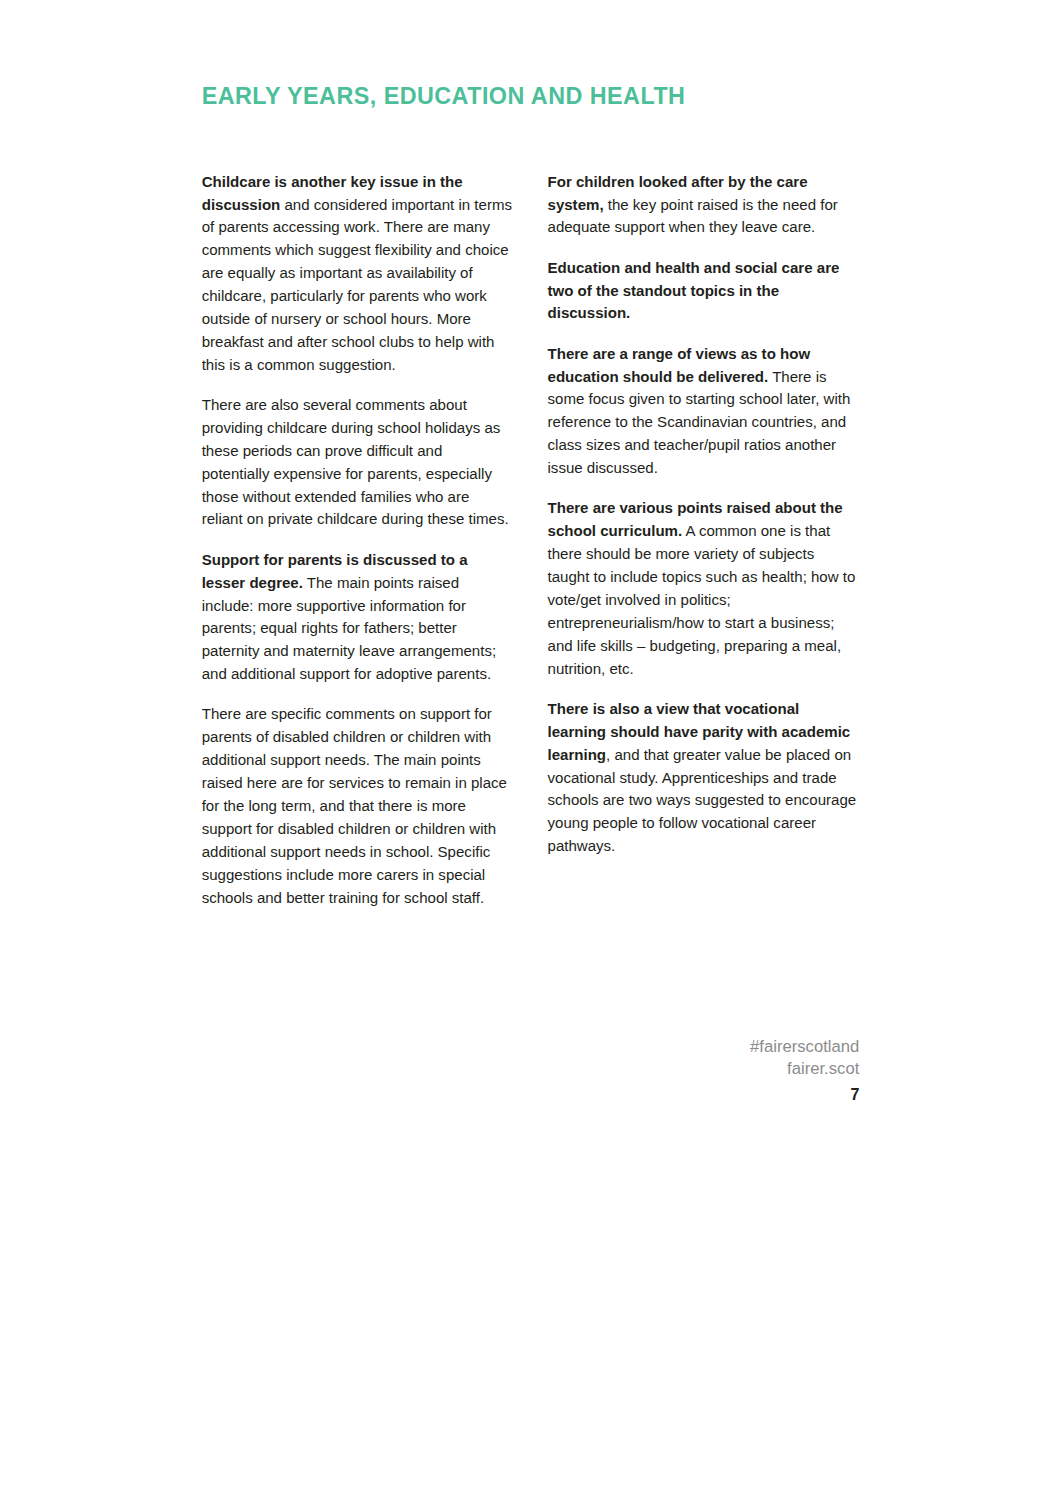Early Years, Education and Health
Childcare is another key issue in the discussion and considered important in terms of parents accessing work. There are many comments which suggest flexibility and choice are equally as important as availability of childcare, particularly for parents who work outside of nursery or school hours. More breakfast and after school clubs to help with this is a common suggestion.
There are also several comments about providing childcare during school holidays as these periods can prove difficult and potentially expensive for parents, especially those without extended families who are reliant on private childcare during these times.
Support for parents is discussed to a lesser degree. The main points raised include: more supportive information for parents; equal rights for fathers; better paternity and maternity leave arrangements; and additional support for adoptive parents.
There are specific comments on support for parents of disabled children or children with additional support needs. The main points raised here are for services to remain in place for the long term, and that there is more support for disabled children or children with additional support needs in school. Specific suggestions include more carers in special schools and better training for school staff.
For children looked after by the care system, the key point raised is the need for adequate support when they leave care.
Education and health and social care are two of the standout topics in the discussion.
There are a range of views as to how education should be delivered. There is some focus given to starting school later, with reference to the Scandinavian countries, and class sizes and teacher/pupil ratios another issue discussed.
There are various points raised about the school curriculum. A common one is that there should be more variety of subjects taught to include topics such as health; how to vote/get involved in politics; entrepreneurialism/how to start a business; and life skills – budgeting, preparing a meal, nutrition, etc.
There is also a view that vocational learning should have parity with academic learning, and that greater value be placed on vocational study. Apprenticeships and trade schools are two ways suggested to encourage young people to follow vocational career pathways.
#fairerscotland
fairer.scot
7